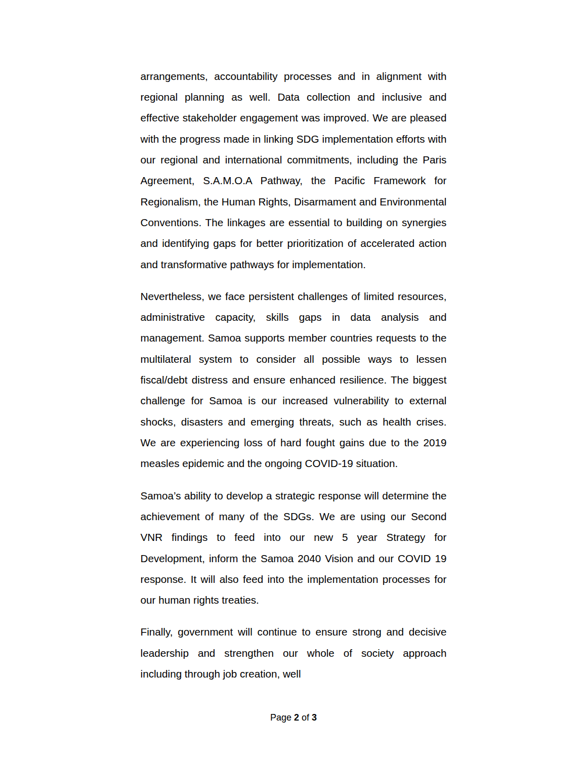arrangements, accountability processes and in alignment with regional planning as well. Data collection and inclusive and effective stakeholder engagement was improved. We are pleased with the progress made in linking SDG implementation efforts with our regional and international commitments, including the Paris Agreement, S.A.M.O.A Pathway, the Pacific Framework for Regionalism, the Human Rights, Disarmament and Environmental Conventions. The linkages are essential to building on synergies and identifying gaps for better prioritization of accelerated action and transformative pathways for implementation.
Nevertheless, we face persistent challenges of limited resources, administrative capacity, skills gaps in data analysis and management. Samoa supports member countries requests to the multilateral system to consider all possible ways to lessen fiscal/debt distress and ensure enhanced resilience. The biggest challenge for Samoa is our increased vulnerability to external shocks, disasters and emerging threats, such as health crises. We are experiencing loss of hard fought gains due to the 2019 measles epidemic and the ongoing COVID-19 situation.
Samoa’s ability to develop a strategic response will determine the achievement of many of the SDGs. We are using our Second VNR findings to feed into our new 5 year Strategy for Development, inform the Samoa 2040 Vision and our COVID 19 response. It will also feed into the implementation processes for our human rights treaties.
Finally, government will continue to ensure strong and decisive leadership and strengthen our whole of society approach including through job creation, well
Page 2 of 3